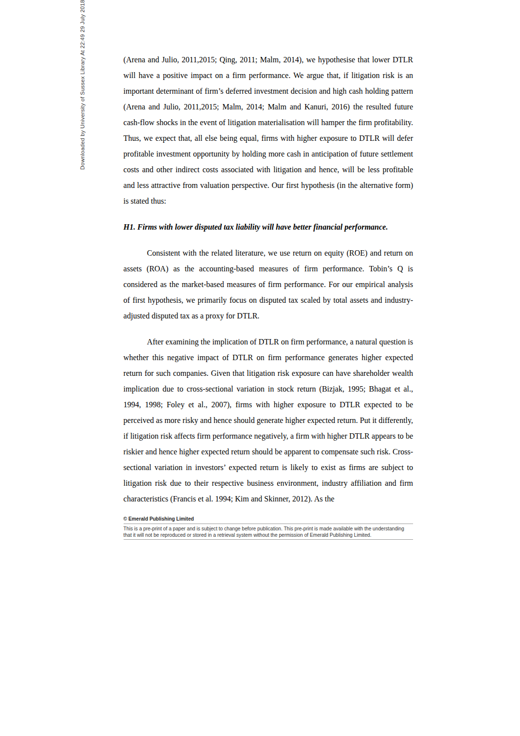Downloaded by University of Sussex Library At 22:49 29 July 2018 (PT)
(Arena and Julio, 2011,2015; Qing, 2011; Malm, 2014), we hypothesise that lower DTLR will have a positive impact on a firm performance. We argue that, if litigation risk is an important determinant of firm’s deferred investment decision and high cash holding pattern (Arena and Julio, 2011,2015; Malm, 2014; Malm and Kanuri, 2016) the resulted future cash-flow shocks in the event of litigation materialisation will hamper the firm profitability. Thus, we expect that, all else being equal, firms with higher exposure to DTLR will defer profitable investment opportunity by holding more cash in anticipation of future settlement costs and other indirect costs associated with litigation and hence, will be less profitable and less attractive from valuation perspective. Our first hypothesis (in the alternative form) is stated thus:
H1. Firms with lower disputed tax liability will have better financial performance.
Consistent with the related literature, we use return on equity (ROE) and return on assets (ROA) as the accounting-based measures of firm performance. Tobin’s Q is considered as the market-based measures of firm performance. For our empirical analysis of first hypothesis, we primarily focus on disputed tax scaled by total assets and industry-adjusted disputed tax as a proxy for DTLR.
After examining the implication of DTLR on firm performance, a natural question is whether this negative impact of DTLR on firm performance generates higher expected return for such companies. Given that litigation risk exposure can have shareholder wealth implication due to cross-sectional variation in stock return (Bizjak, 1995; Bhagat et al., 1994, 1998; Foley et al., 2007), firms with higher exposure to DTLR expected to be perceived as more risky and hence should generate higher expected return. Put it differently, if litigation risk affects firm performance negatively, a firm with higher DTLR appears to be riskier and hence higher expected return should be apparent to compensate such risk. Cross-sectional variation in investors’ expected return is likely to exist as firms are subject to litigation risk due to their respective business environment, industry affiliation and firm characteristics (Francis et al. 1994; Kim and Skinner, 2012). As the
© Emerald Publishing Limited
This is a pre-print of a paper and is subject to change before publication. This pre-print is made available with the understanding that it will not be reproduced or stored in a retrieval system without the permission of Emerald Publishing Limited.